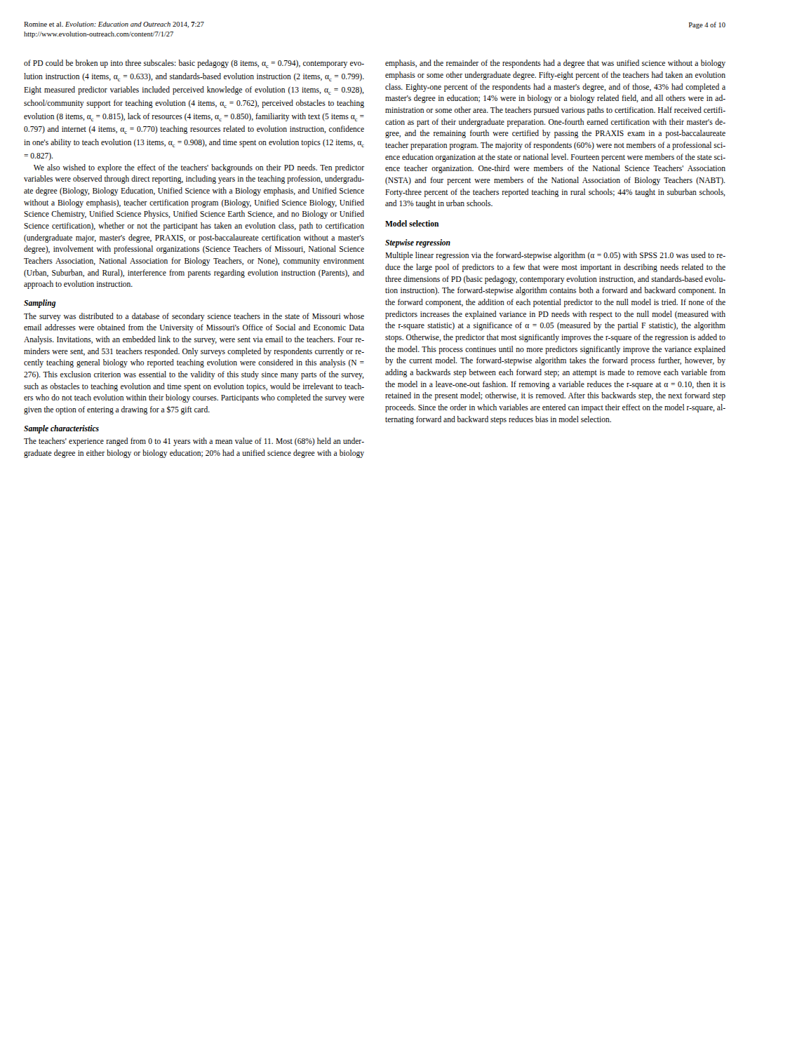Romine et al. Evolution: Education and Outreach 2014, 7:27
http://www.evolution-outreach.com/content/7/1/27
Page 4 of 10
of PD could be broken up into three subscales: basic pedagogy (8 items, αc = 0.794), contemporary evolution instruction (4 items, αc = 0.633), and standards-based evolution instruction (2 items, αc = 0.799). Eight measured predictor variables included perceived knowledge of evolution (13 items, αc = 0.928), school/community support for teaching evolution (4 items, αc = 0.762), perceived obstacles to teaching evolution (8 items, αc = 0.815), lack of resources (4 items, αc = 0.850), familiarity with text (5 items αc = 0.797) and internet (4 items, αc = 0.770) teaching resources related to evolution instruction, confidence in one's ability to teach evolution (13 items, αc = 0.908), and time spent on evolution topics (12 items, αc = 0.827).
We also wished to explore the effect of the teachers' backgrounds on their PD needs. Ten predictor variables were observed through direct reporting, including years in the teaching profession, undergraduate degree (Biology, Biology Education, Unified Science with a Biology emphasis, and Unified Science without a Biology emphasis), teacher certification program (Biology, Unified Science Biology, Unified Science Chemistry, Unified Science Physics, Unified Science Earth Science, and no Biology or Unified Science certification), whether or not the participant has taken an evolution class, path to certification (undergraduate major, master's degree, PRAXIS, or post-baccalaureate certification without a master's degree), involvement with professional organizations (Science Teachers of Missouri, National Science Teachers Association, National Association for Biology Teachers, or None), community environment (Urban, Suburban, and Rural), interference from parents regarding evolution instruction (Parents), and approach to evolution instruction.
Sampling
The survey was distributed to a database of secondary science teachers in the state of Missouri whose email addresses were obtained from the University of Missouri's Office of Social and Economic Data Analysis. Invitations, with an embedded link to the survey, were sent via email to the teachers. Four reminders were sent, and 531 teachers responded. Only surveys completed by respondents currently or recently teaching general biology who reported teaching evolution were considered in this analysis (N = 276). This exclusion criterion was essential to the validity of this study since many parts of the survey, such as obstacles to teaching evolution and time spent on evolution topics, would be irrelevant to teachers who do not teach evolution within their biology courses. Participants who completed the survey were given the option of entering a drawing for a $75 gift card.
Sample characteristics
The teachers' experience ranged from 0 to 41 years with a mean value of 11. Most (68%) held an undergraduate degree in either biology or biology education; 20% had a unified science degree with a biology emphasis, and the remainder of the respondents had a degree that was unified science without a biology emphasis or some other undergraduate degree. Fifty-eight percent of the teachers had taken an evolution class. Eighty-one percent of the respondents had a master's degree, and of those, 43% had completed a master's degree in education; 14% were in biology or a biology related field, and all others were in administration or some other area. The teachers pursued various paths to certification. Half received certification as part of their undergraduate preparation. One-fourth earned certification with their master's degree, and the remaining fourth were certified by passing the PRAXIS exam in a post-baccalaureate teacher preparation program. The majority of respondents (60%) were not members of a professional science education organization at the state or national level. Fourteen percent were members of the state science teacher organization. One-third were members of the National Science Teachers' Association (NSTA) and four percent were members of the National Association of Biology Teachers (NABT). Forty-three percent of the teachers reported teaching in rural schools; 44% taught in suburban schools, and 13% taught in urban schools.
Model selection
Stepwise regression
Multiple linear regression via the forward-stepwise algorithm (α = 0.05) with SPSS 21.0 was used to reduce the large pool of predictors to a few that were most important in describing needs related to the three dimensions of PD (basic pedagogy, contemporary evolution instruction, and standards-based evolution instruction). The forward-stepwise algorithm contains both a forward and backward component. In the forward component, the addition of each potential predictor to the null model is tried. If none of the predictors increases the explained variance in PD needs with respect to the null model (measured with the r-square statistic) at a significance of α = 0.05 (measured by the partial F statistic), the algorithm stops. Otherwise, the predictor that most significantly improves the r-square of the regression is added to the model. This process continues until no more predictors significantly improve the variance explained by the current model. The forward-stepwise algorithm takes the forward process further, however, by adding a backwards step between each forward step; an attempt is made to remove each variable from the model in a leave-one-out fashion. If removing a variable reduces the r-square at α = 0.10, then it is retained in the present model; otherwise, it is removed. After this backwards step, the next forward step proceeds. Since the order in which variables are entered can impact their effect on the model r-square, alternating forward and backward steps reduces bias in model selection.